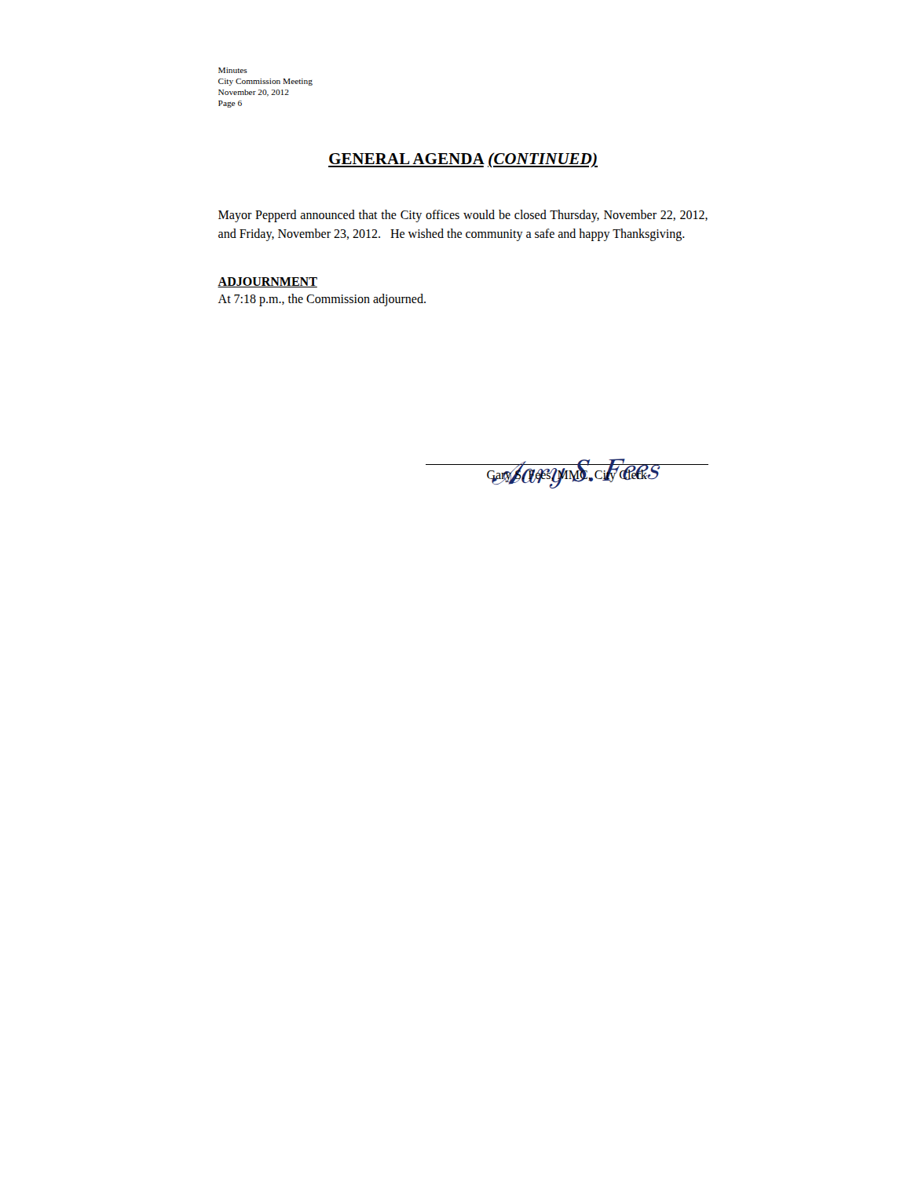Minutes
City Commission Meeting
November 20, 2012
Page 6
GENERAL AGENDA (CONTINUED)
Mayor Pepperd announced that the City offices would be closed Thursday, November 22, 2012, and Friday, November 23, 2012. He wished the community a safe and happy Thanksgiving.
ADJOURNMENT
At 7:18 p.m., the Commission adjourned.
 𝒜𝑎𝑟𝑦 𝑆. 𝐹𝑒𝑒𝑠
Gary S. Fees, MMC, City Clerk